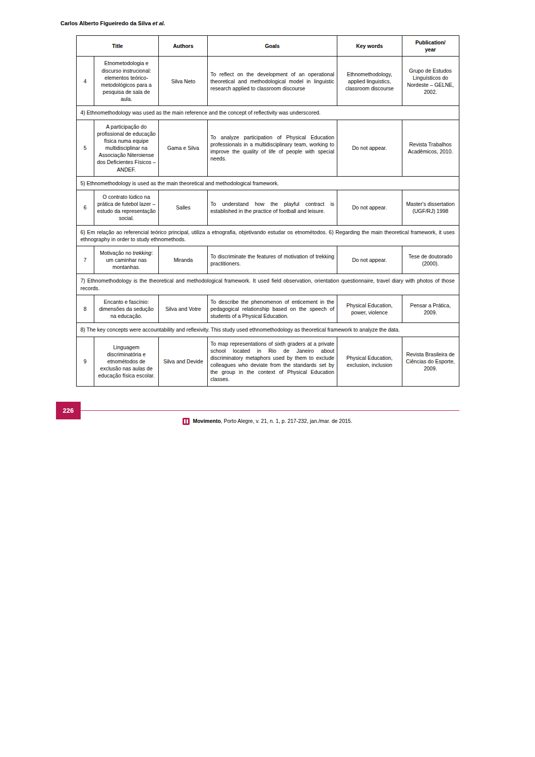Carlos Alberto Figueiredo da Silva et al.
| Title | Authors | Goals | Key words | Publication/ year |
| --- | --- | --- | --- | --- |
| 4 | Etnometodologia e discurso instrucional: elementos teórico-metodológicos para a pesquisa de sala de aula. | Silva Neto | To reflect on the development of an operational theoretical and methodological model in linguistic research applied to classroom discourse | Ethnomethodology, applied linguistics, classroom discourse | Grupo de Estudos Linguísticos do Nordeste – GELNE, 2002. |
| 4) Ethnomethodology was used as the main reference and the concept of reflectivity was underscored. |
| 5 | A participação do profissional de educação física numa equipe multidisciplinar na Associação Niteroiense dos Deficientes Físicos –ANDEF. | Gama e Silva | To analyze participation of Physical Education professionals in a multidisciplinary team, working to improve the quality of life of people with special needs. | Do not appear. | Revista Trabalhos Acadêmicos, 2010. |
| 5) Ethnomethodology is used as the main theoretical and methodological framework. |
| 6 | O contrato lúdico na prática de futebol lazer – estudo da representação social. | Salles | To understand how the playful contract is established in the practice of football and leisure. | Do not appear. | Master's dissertation (UGF/RJ) 1998 |
| 6) Em relação ao referencial teórico principal, utiliza a etnografia, objetivando estudar os etnométodos. 6) Regarding the main theoretical framework, it uses ethnography in order to study ethnomethods. |
| 7 | Motivação no trekking : um caminhar nas montanhas. | Miranda | To discriminate the features of motivation of trekking practitioners. | Do not appear. | Tese de doutorado (2000). |
| 7) Ethnomethodology is the theoretical and methodological framework. It used field observation, orientation questionnaire, travel diary with photos of those records. |
| 8 | Encanto e fascínio: dimensões da sedução na educação. | Silva and Votre | To describe the phenomenon of enticement in the pedagogical relationship based on the speech of students of a Physical Education. | Physical Education, power, violence | Pensar a Prática, 2009. |
| 8) The key concepts were accountability and reflexivity. This study used ethnomethodology as theoretical framework to analyze the data. |
| 9 | Linguagem discriminatória e etnométodos de exclusão nas aulas de educação física escolar. | Silva and Devide | To map representations of sixth graders at a private school located in Rio de Janeiro about discriminatory metaphors used by them to exclude colleagues who deviate from the standards set by the group in the context of Physical Education classes. | Physical Education, exclusion, inclusion | Revista Brasileira de Ciências do Esporte, 2009. |
226
Movimento, Porto Alegre, v. 21, n. 1, p. 217-232, jan./mar. de 2015.